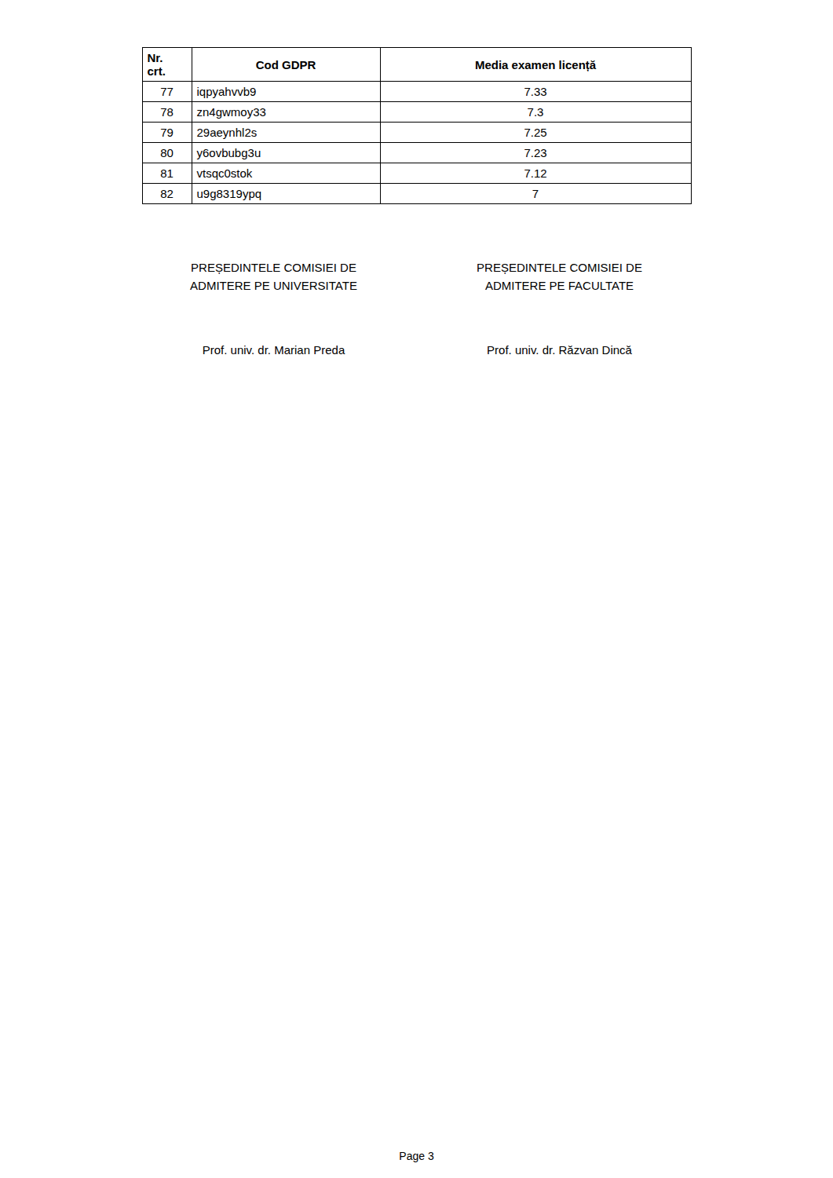| Nr. crt. | Cod GDPR | Media examen licență |
| --- | --- | --- |
| 77 | iqpyahvvb9 | 7.33 |
| 78 | zn4gwmoy33 | 7.3 |
| 79 | 29aeynhl2s | 7.25 |
| 80 | y6ovbubg3u | 7.23 |
| 81 | vtsqc0stok | 7.12 |
| 82 | u9g8319ypq | 7 |
PREȘEDINTELE COMISIEI DE
ADMITERE PE UNIVERSITATE
Prof. univ. dr. Marian Preda
PREȘEDINTELE COMISIEI DE
ADMITERE PE FACULTATE
Prof. univ. dr. Răzvan Dincă
Page 3